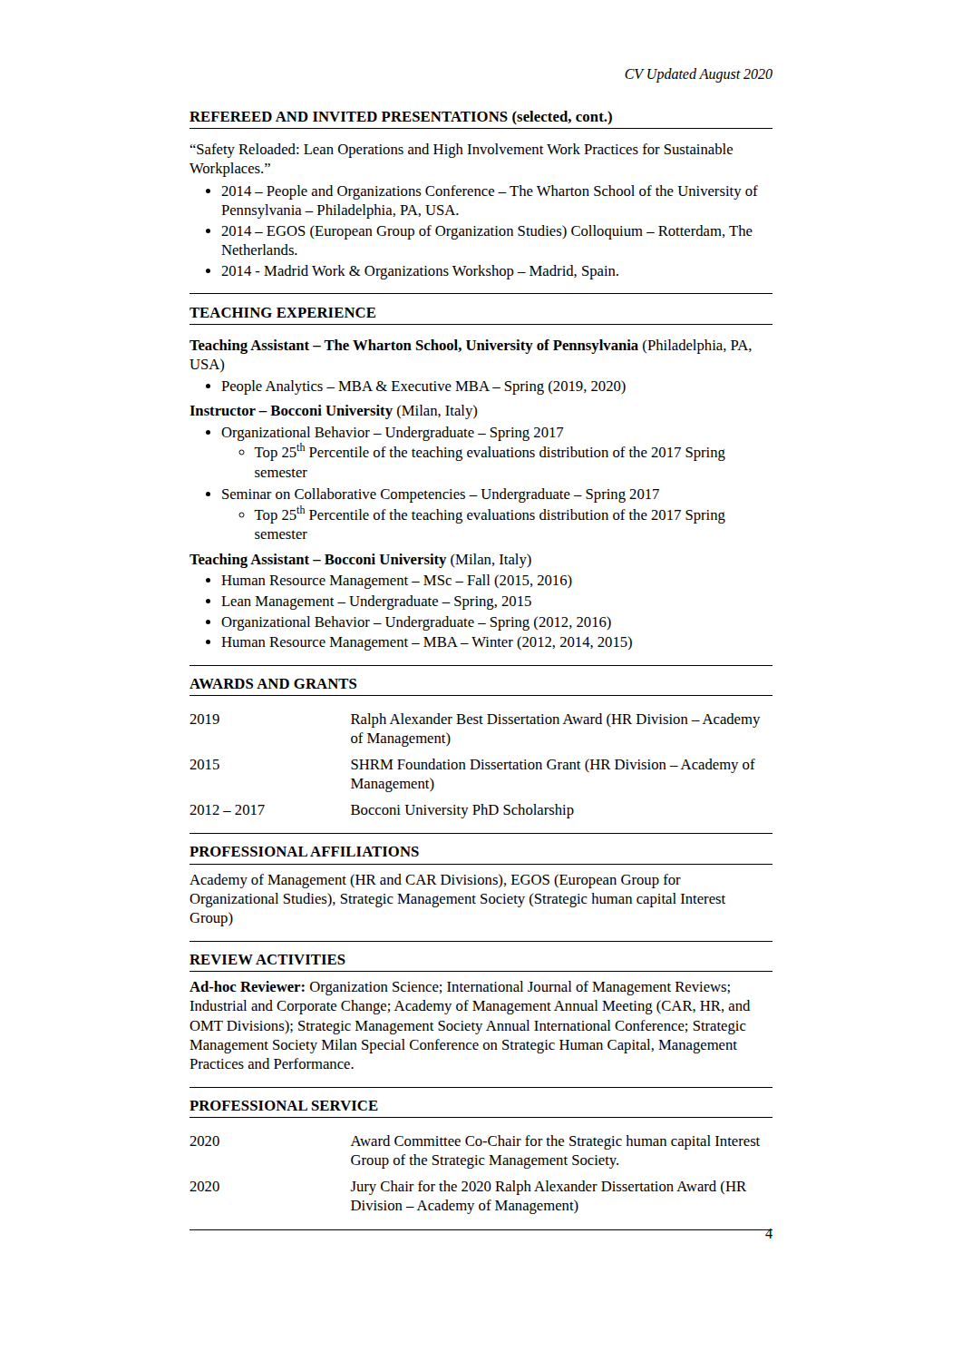CV Updated August 2020
REFEREED AND INVITED PRESENTATIONS (selected, cont.)
“Safety Reloaded: Lean Operations and High Involvement Work Practices for Sustainable Workplaces.”
2014 – People and Organizations Conference – The Wharton School of the University of Pennsylvania – Philadelphia, PA, USA.
2014 – EGOS (European Group of Organization Studies) Colloquium – Rotterdam, The Netherlands.
2014 - Madrid Work & Organizations Workshop – Madrid, Spain.
TEACHING EXPERIENCE
Teaching Assistant – The Wharton School, University of Pennsylvania (Philadelphia, PA, USA)
People Analytics – MBA & Executive MBA – Spring (2019, 2020)
Instructor – Bocconi University (Milan, Italy)
Organizational Behavior – Undergraduate – Spring 2017
Top 25th Percentile of the teaching evaluations distribution of the 2017 Spring semester
Seminar on Collaborative Competencies – Undergraduate – Spring 2017
Top 25th Percentile of the teaching evaluations distribution of the 2017 Spring semester
Teaching Assistant – Bocconi University (Milan, Italy)
Human Resource Management – MSc – Fall (2015, 2016)
Lean Management – Undergraduate – Spring, 2015
Organizational Behavior – Undergraduate – Spring (2012, 2016)
Human Resource Management – MBA – Winter (2012, 2014, 2015)
AWARDS AND GRANTS
| 2019 | Ralph Alexander Best Dissertation Award (HR Division – Academy of Management) |
| 2015 | SHRM Foundation Dissertation Grant (HR Division – Academy of Management) |
| 2012 – 2017 | Bocconi University PhD Scholarship |
PROFESSIONAL AFFILIATIONS
Academy of Management (HR and CAR Divisions), EGOS (European Group for Organizational Studies), Strategic Management Society (Strategic human capital Interest Group)
REVIEW ACTIVITIES
Ad-hoc Reviewer: Organization Science; International Journal of Management Reviews; Industrial and Corporate Change; Academy of Management Annual Meeting (CAR, HR, and OMT Divisions); Strategic Management Society Annual International Conference; Strategic Management Society Milan Special Conference on Strategic Human Capital, Management Practices and Performance.
PROFESSIONAL SERVICE
| 2020 | Award Committee Co-Chair for the Strategic human capital Interest Group of the Strategic Management Society. |
| 2020 | Jury Chair for the 2020 Ralph Alexander Dissertation Award (HR Division – Academy of Management) |
4